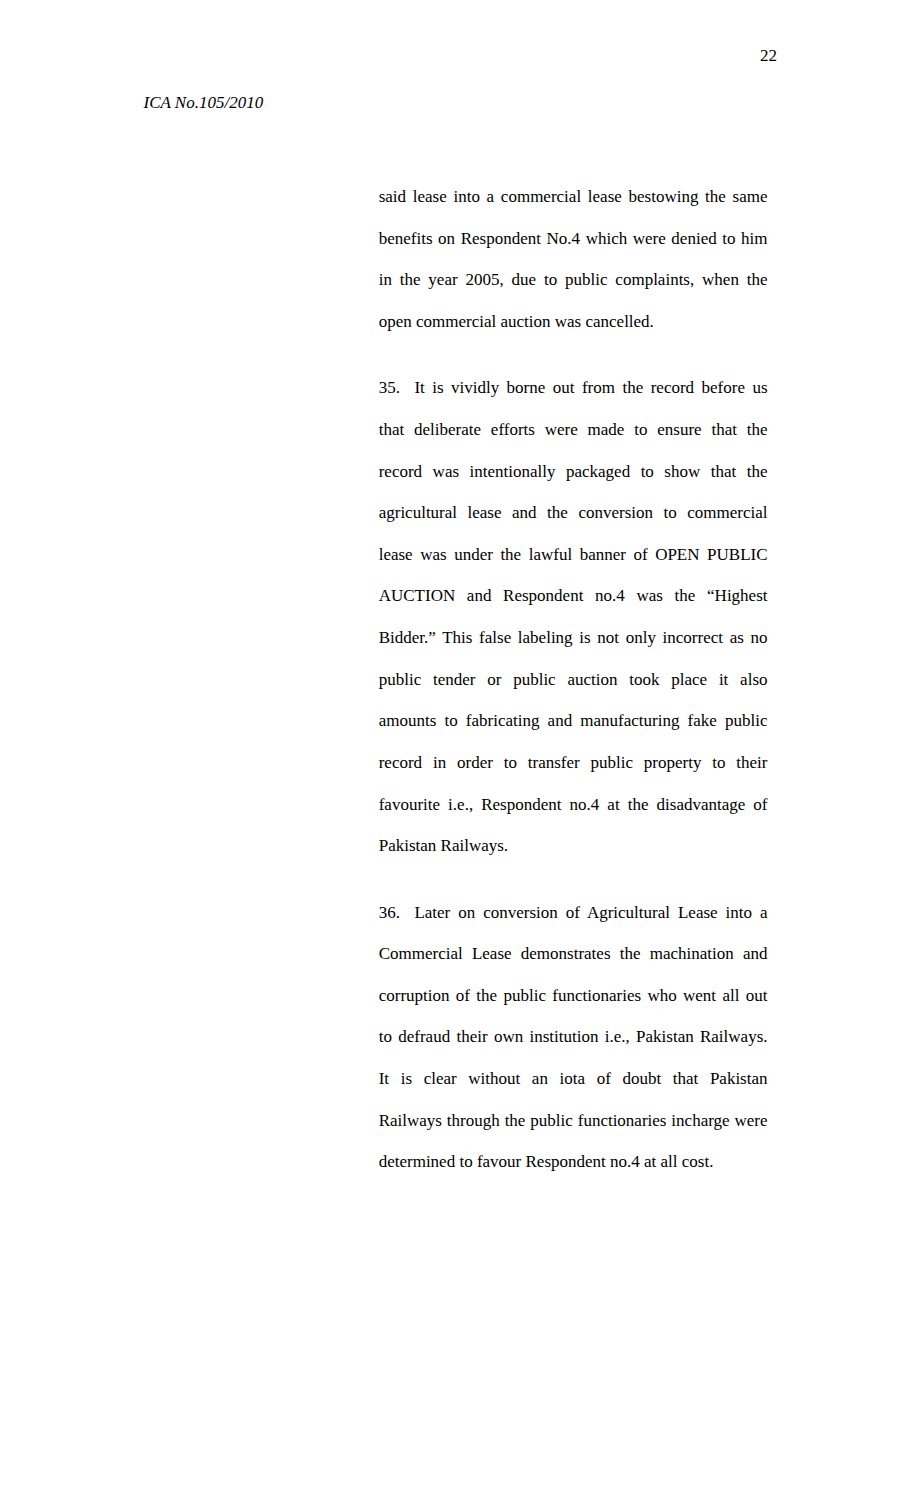22
ICA No.105/2010
said lease into a commercial lease bestowing the same benefits on Respondent No.4 which were denied to him in the year 2005, due to public complaints, when the open commercial auction was cancelled.
35. It is vividly borne out from the record before us that deliberate efforts were made to ensure that the record was intentionally packaged to show that the agricultural lease and the conversion to commercial lease was under the lawful banner of OPEN PUBLIC AUCTION and Respondent no.4 was the “Highest Bidder.” This false labeling is not only incorrect as no public tender or public auction took place it also amounts to fabricating and manufacturing fake public record in order to transfer public property to their favourite i.e., Respondent no.4 at the disadvantage of Pakistan Railways.
36. Later on conversion of Agricultural Lease into a Commercial Lease demonstrates the machination and corruption of the public functionaries who went all out to defraud their own institution i.e., Pakistan Railways. It is clear without an iota of doubt that Pakistan Railways through the public functionaries incharge were determined to favour Respondent no.4 at all cost.